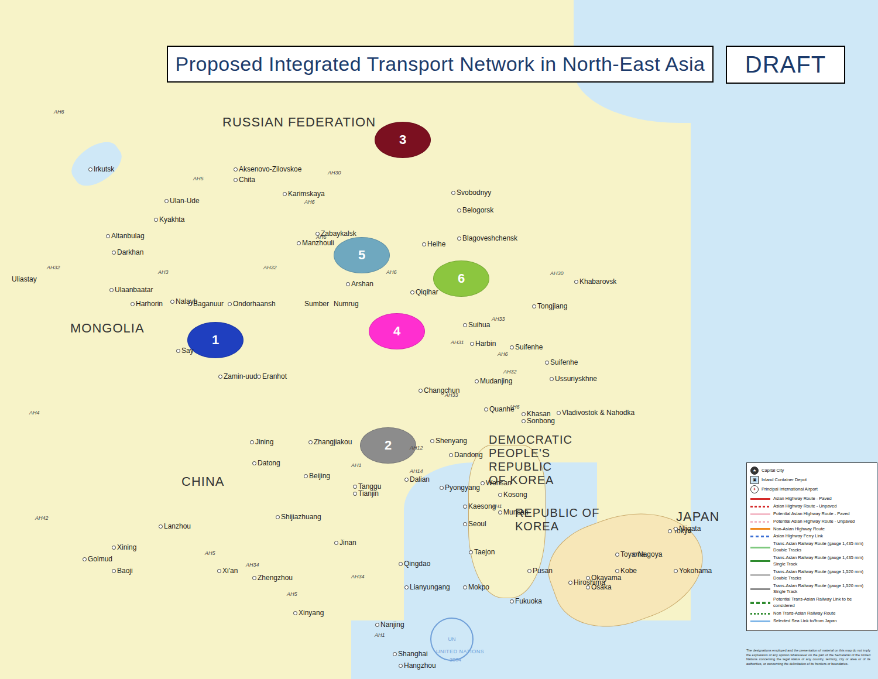Proposed Integrated Transport Network in North-East Asia
DRAFT
RUSSIAN FEDERATION
MONGOLIA
CHINA
DEMOCRATIC
PEOPLE'S REPUBLIC
OF KOREA
REPUBLIC OF
KOREA
JAPAN
1
2
3
4
5
6
Irkutsk
Ulan-Ude
Kyakhta
Altanbulag
Darkhan
Ulaanbaatar
Baganuur
Harhorin
Nalayh
Uliastay
Ondorhaansh
Sumber
Numrug
Say
Zamin-uud
Eranhot
Aksenovo-Zilovskoe
Chita
Karimskaya
Zabaykalsk
Manzhouli
Arshan
Svobodnyy
Belogorsk
Blagoveshchensk
Heihe
Khabarovsk
Tongjiang
Suifenhe
Ussuriyskhne
Vladivostok & Nahodka
Khasan
Sonbong
Qiqihar
Suihua
Harbin
Suifenhe
Mudanjing
Changchun
Quanhe
Shenyang
Dandong
Jining
Zhangjiakou
Datong
Beijing
Dalian
Tanggu
Tianjin
Shijiazhuang
Jinan
Qingdao
Lanzhou
Xining
Golmud
Xi'an
Baoji
Zhengzhou
Lianyungang
Xinyang
Nanjing
Shanghai
Hangzhou
Pyongyang
Wonsan
Kosong
Kaesong
Munsan
Seoul
Taejon
Pusan
Mokpo
Hiroshima
Okayama
Kobe
Osaka
Fukuoka
Nagoya
Tokyo
Yokohama
Toyama
Niigata
AH6
AH5
AH30
AH6
AH6
AH32
AH32
AH6
AH3
AH30
AH33
AH31
AH6
AH32
AH33
AH6
AH4
AH12
AH1
AH14
AH1
AH42
AH5
AH34
AH34
AH5
AH1
UN
UNITED NATIONS
2004
★Capital City
▣Inland Container Depot
✈Principal International Airport
Asian Highway Route - Paved
Asian Highway Route - Unpaved
Potential Asian Highway Route - Paved
Potential Asian Highway Route - Unpaved
Non-Asian Highway Route
Asian Highway Ferry Link
Trans-Asian Railway Route (gauge 1,435 mm) Double Tracks
Trans-Asian Railway Route (gauge 1,435 mm) Single Track
Trans-Asian Railway Route (gauge 1,520 mm) Double Tracks
Trans-Asian Railway Route (gauge 1,520 mm) Single Track
Potential Trans-Asian Railway Link to be considered
Non Trans-Asian Railway Route
Selected Sea Link to/from Japan
The designations employed and the presentation of material on this map do not imply the expression of any opinion whatsoever on the part of the Secretariat of the United Nations concerning the legal status of any country, territory, city or area or of its authorities, or concerning the delimitation of its frontiers or boundaries.